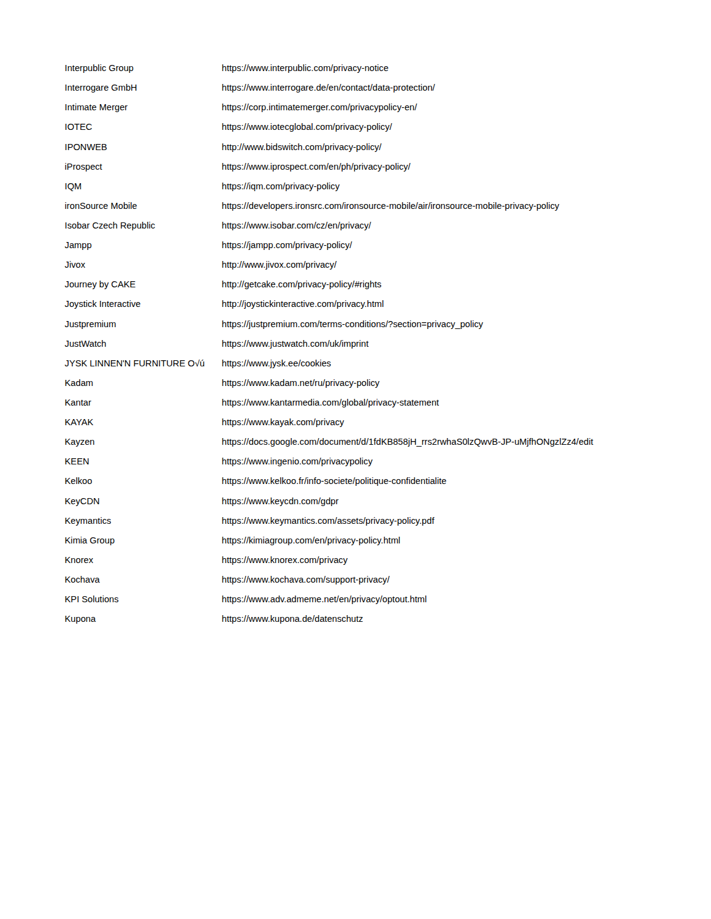| Interpublic Group | https://www.interpublic.com/privacy-notice |
| Interrogare GmbH | https://www.interrogare.de/en/contact/data-protection/ |
| Intimate Merger | https://corp.intimatemerger.com/privacypolicy-en/ |
| IOTEC | https://www.iotecglobal.com/privacy-policy/ |
| IPONWEB | http://www.bidswitch.com/privacy-policy/ |
| iProspect | https://www.iprospect.com/en/ph/privacy-policy/ |
| IQM | https://iqm.com/privacy-policy |
| ironSource Mobile | https://developers.ironsrc.com/ironsource-mobile/air/ironsource-mobile-privacy-policy |
| Isobar Czech Republic | https://www.isobar.com/cz/en/privacy/ |
| Jampp | https://jampp.com/privacy-policy/ |
| Jivox | http://www.jivox.com/privacy/ |
| Journey by CAKE | http://getcake.com/privacy-policy/#rights |
| Joystick Interactive | http://joystickinteractive.com/privacy.html |
| Justpremium | https://justpremium.com/terms-conditions/?section=privacy_policy |
| JustWatch | https://www.justwatch.com/uk/imprint |
| JYSK LINNEN'N FURNITURE O√ú | https://www.jysk.ee/cookies |
| Kadam | https://www.kadam.net/ru/privacy-policy |
| Kantar | https://www.kantarmedia.com/global/privacy-statement |
| KAYAK | https://www.kayak.com/privacy |
| Kayzen | https://docs.google.com/document/d/1fdKB858jH_rrs2rwhaS0lzQwvB-JP-uMjfhONgzlZz4/edit |
| KEEN | https://www.ingenio.com/privacypolicy |
| Kelkoo | https://www.kelkoo.fr/info-societe/politique-confidentialite |
| KeyCDN | https://www.keycdn.com/gdpr |
| Keymantics | https://www.keymantics.com/assets/privacy-policy.pdf |
| Kimia Group | https://kimiagroup.com/en/privacy-policy.html |
| Knorex | https://www.knorex.com/privacy |
| Kochava | https://www.kochava.com/support-privacy/ |
| KPI Solutions | https://www.adv.admeme.net/en/privacy/optout.html |
| Kupona | https://www.kupona.de/datenschutz |